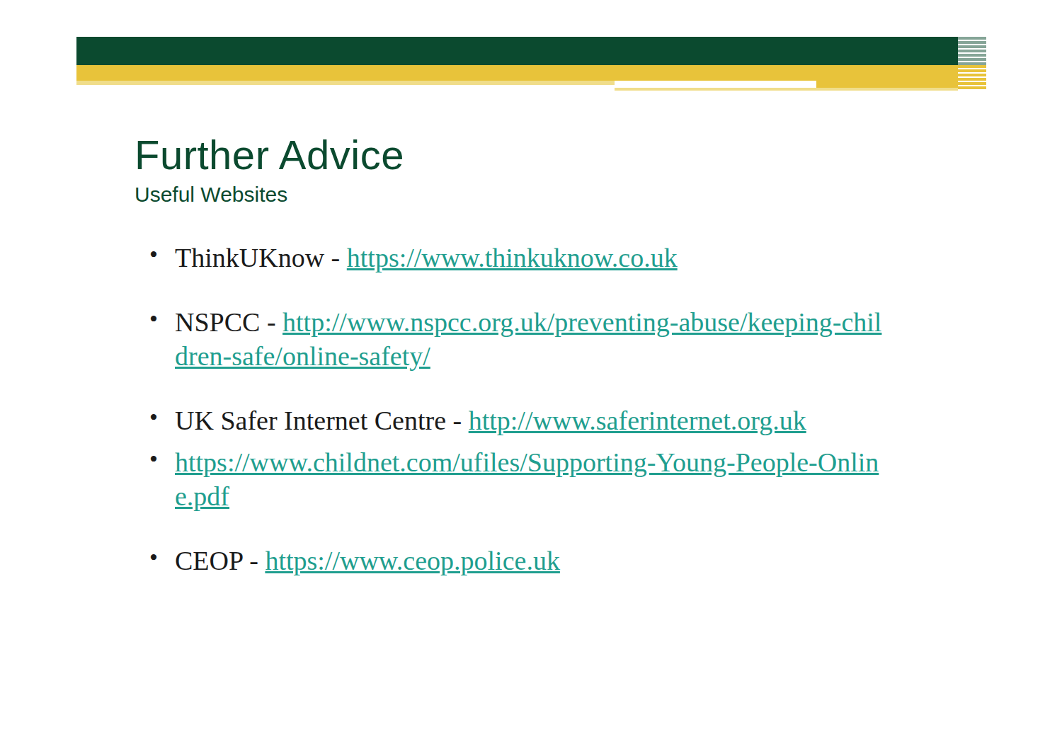Further Advice
Useful Websites
ThinkUKnow - https://www.thinkuknow.co.uk
NSPCC - http://www.nspcc.org.uk/preventing-abuse/keeping-children-safe/online-safety/
UK Safer Internet Centre - http://www.saferinternet.org.uk
https://www.childnet.com/ufiles/Supporting-Young-People-Online.pdf
CEOP - https://www.ceop.police.uk